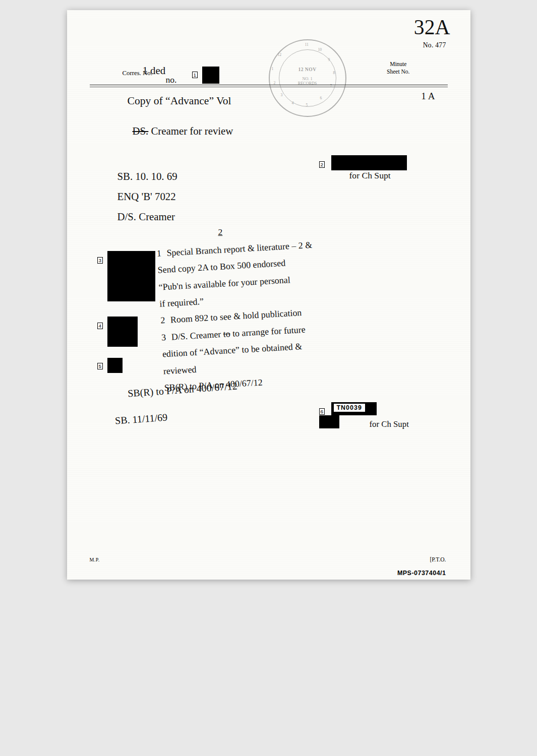32A
No. 477
Corres. No.
Minute
Sheet No.
11 10 9 8 7 6 5 4 3 2 1 12
12 NOV
NO. 1
RECORDS
1 1 ded no.
Copy of “Advance” Vol
1 A
DS. Creamer for review
2
for Ch Supt
SB. 10. 10. 69
ENQ 'B' 7022
D/S. Creamer
2
3 4 5
1 Special Branch report & literature – 2 &
Send copy 2A to Box 500 endorsed
“Pub'n is available for your personal
if required.”
2 Room 892 to see & hold publication
3 D/S. Creamer to to arrange for future
edition of “Advance” to be obtained &
reviewed
SB(R) to P/A on 400/67/12
SB(R) to P/A on 400/67/12
SB. 11/11/69
6 TN0039
for Ch Supt
M.P.
[P.T.O.
MPS-0737404/1